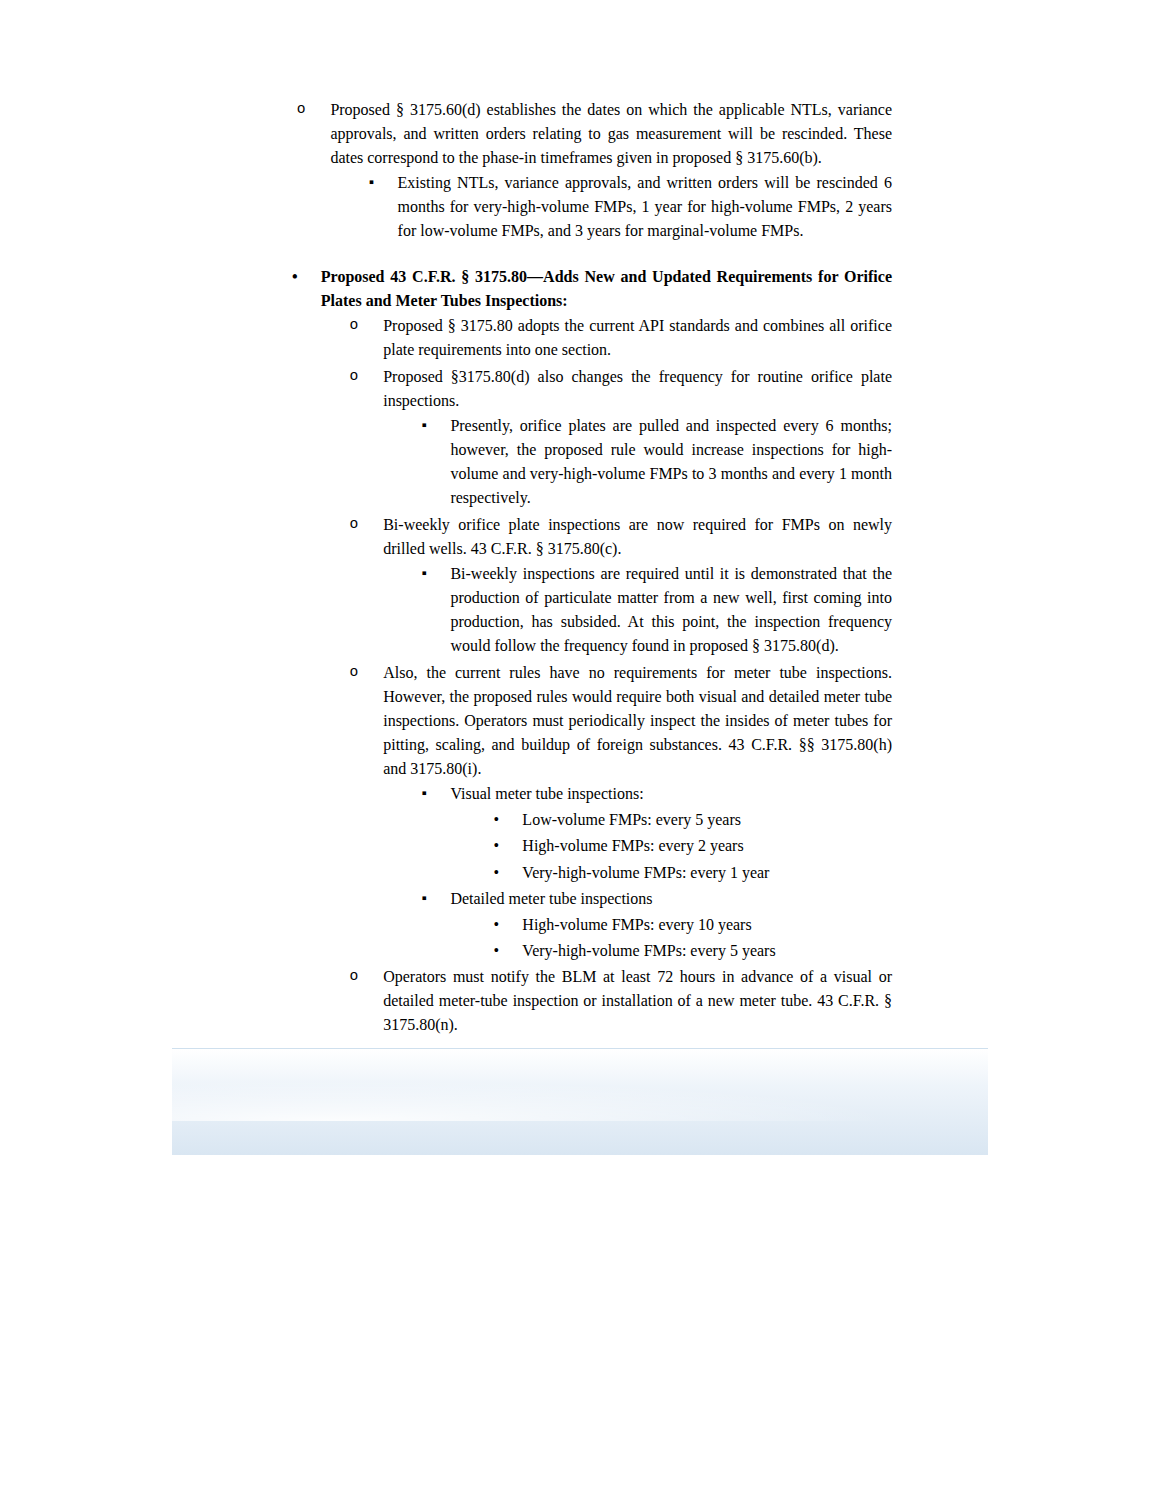Proposed § 3175.60(d) establishes the dates on which the applicable NTLs, variance approvals, and written orders relating to gas measurement will be rescinded. These dates correspond to the phase-in timeframes given in proposed § 3175.60(b).
Existing NTLs, variance approvals, and written orders will be rescinded 6 months for very-high-volume FMPs, 1 year for high-volume FMPs, 2 years for low-volume FMPs, and 3 years for marginal-volume FMPs.
Proposed 43 C.F.R. § 3175.80—Adds New and Updated Requirements for Orifice Plates and Meter Tubes Inspections:
Proposed § 3175.80 adopts the current API standards and combines all orifice plate requirements into one section.
Proposed §3175.80(d) also changes the frequency for routine orifice plate inspections.
Presently, orifice plates are pulled and inspected every 6 months; however, the proposed rule would increase inspections for high-volume and very-high-volume FMPs to 3 months and every 1 month respectively.
Bi-weekly orifice plate inspections are now required for FMPs on newly drilled wells. 43 C.F.R. § 3175.80(c).
Bi-weekly inspections are required until it is demonstrated that the production of particulate matter from a new well, first coming into production, has subsided. At this point, the inspection frequency would follow the frequency found in proposed § 3175.80(d).
Also, the current rules have no requirements for meter tube inspections. However, the proposed rules would require both visual and detailed meter tube inspections. Operators must periodically inspect the insides of meter tubes for pitting, scaling, and buildup of foreign substances. 43 C.F.R. §§ 3175.80(h) and 3175.80(i).
Visual meter tube inspections:
Low-volume FMPs: every 5 years
High-volume FMPs: every 2 years
Very-high-volume FMPs: every 1 year
Detailed meter tube inspections
High-volume FMPs: every 10 years
Very-high-volume FMPs: every 5 years
Operators must notify the BLM at least 72 hours in advance of a visual or detailed meter-tube inspection or installation of a new meter tube. 43 C.F.R. § 3175.80(n).